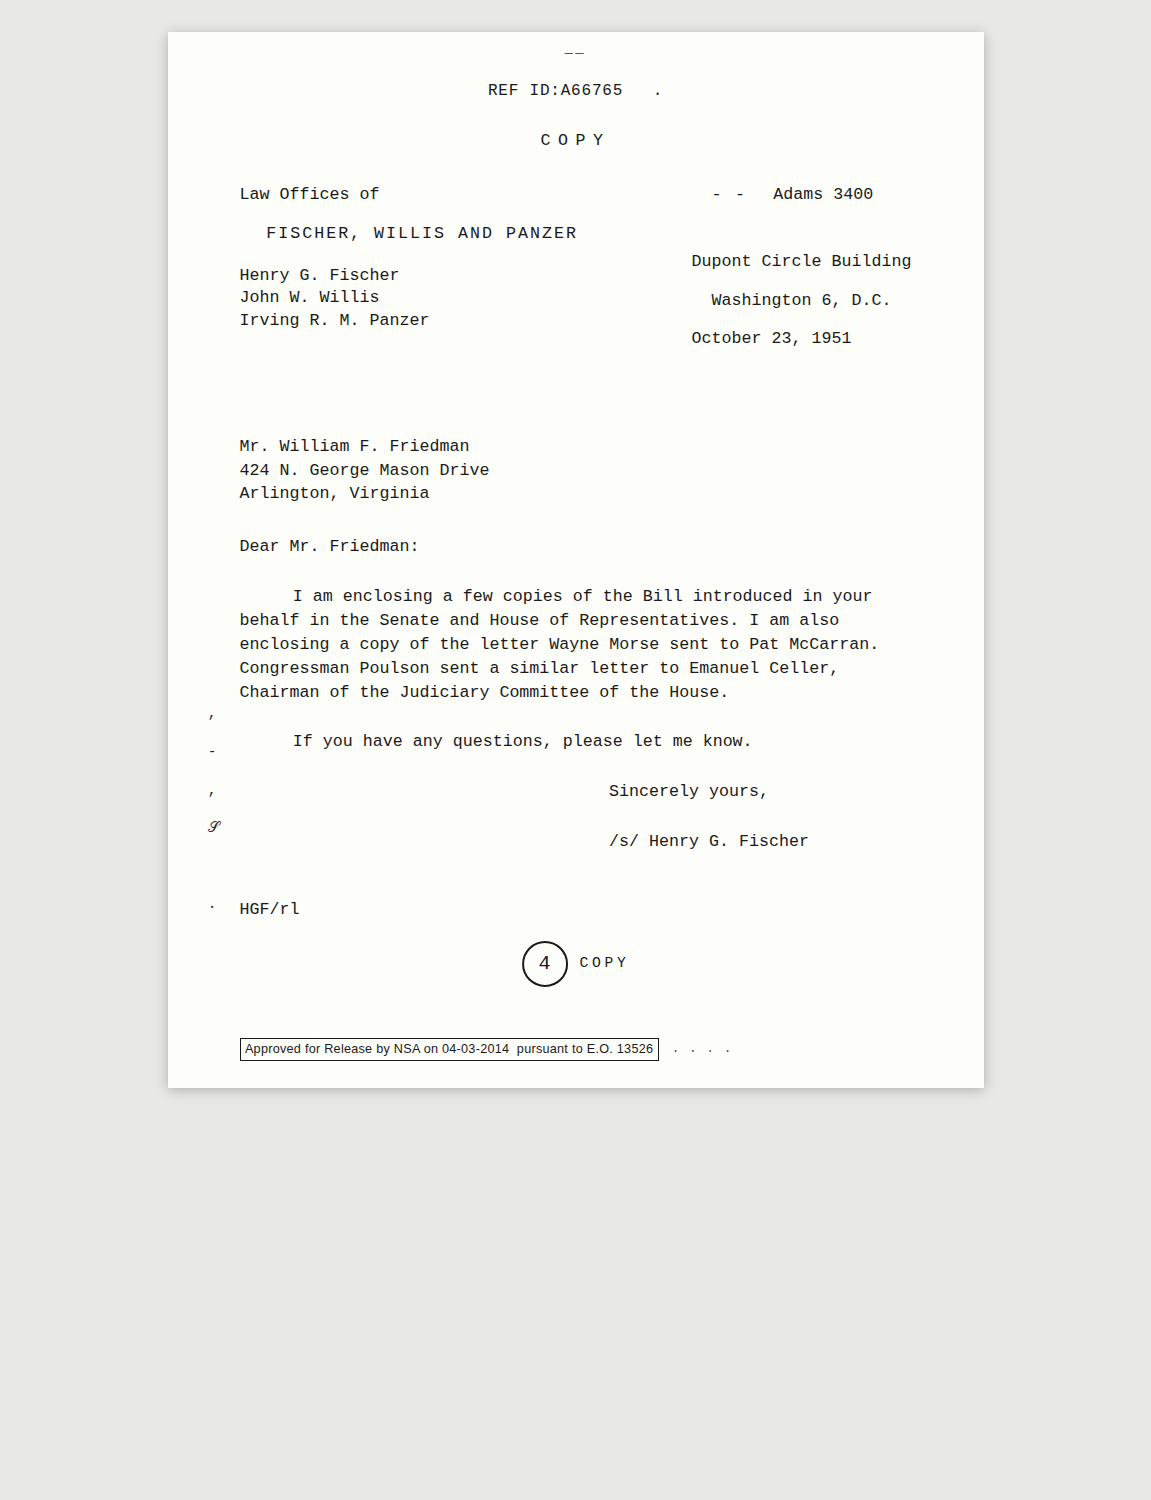——
REF ID:A66765 .
COPY
Law Offices of
FISCHER, WILLIS AND PANZER
Henry G. Fischer
John W. Willis
Irving R. M. Panzer
- -Adams 3400
Dupont Circle Building
Washington 6, D.C.
October 23, 1951
Mr. William F. Friedman
424 N. George Mason Drive
Arlington, Virginia
Dear Mr. Friedman:
I am enclosing a few copies of the Bill introduced in your behalf in the Senate and House of Representatives. I am also enclosing a copy of the letter Wayne Morse sent to Pat McCarran. Congressman Poulson sent a similar letter to Emanuel Celler, Chairman of the Judiciary Committee of the House.
If you have any questions, please let me know.
Sincerely yours,
/s/ Henry G. Fischer
HGF/rl
, - , 𝒮 .
4 COPY
Approved for Release by NSA on 04-03-2014 pursuant to E.O. 13526 · · · ·